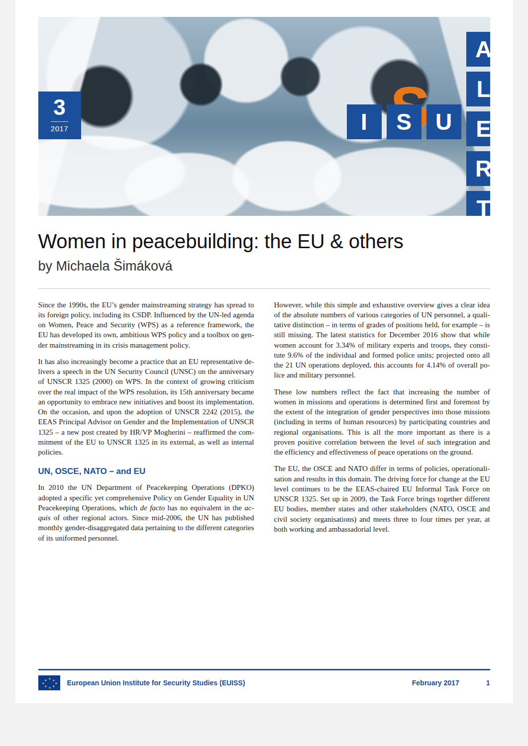3
2017
I
S
S
U
A
L
E
R
T
EU NAVFOR MED
Women in peacebuilding: the EU & others
by Michaela Šimáková
Since the 1990s, the EU’s gender mainstreaming strategy has spread to its foreign policy, including its CSDP. Influenced by the UN-led agenda on Women, Peace and Security (WPS) as a reference framework, the EU has developed its own, ambitious WPS policy and a toolbox on gender mainstreaming in its crisis management policy.
It has also increasingly become a practice that an EU representative delivers a speech in the UN Security Council (UNSC) on the anniversary of UNSCR 1325 (2000) on WPS. In the context of growing criticism over the real impact of the WPS resolution, its 15th anniversary became an opportunity to embrace new initiatives and boost its implementation. On the occasion, and upon the adoption of UNSCR 2242 (2015), the EEAS Principal Advisor on Gender and the Implementation of UNSCR 1325 – a new post created by HR/VP Mogherini – reaffirmed the commitment of the EU to UNSCR 1325 in its external, as well as internal policies.
UN, OSCE, NATO – and EU
In 2010 the UN Department of Peacekeeping Operations (DPKO) adopted a specific yet comprehensive Policy on Gender Equality in UN Peacekeeping Operations, which de facto has no equivalent in the acquis of other regional actors. Since mid-2006, the UN has published monthly gender-disaggregated data pertaining to the different categories of its uniformed personnel.
However, while this simple and exhaustive overview gives a clear idea of the absolute numbers of various categories of UN personnel, a qualitative distinction – in terms of grades of positions held, for example – is still missing. The latest statistics for December 2016 show that while women account for 3.34% of military experts and troops, they constitute 9.6% of the individual and formed police units; projected onto all the 21 UN operations deployed, this accounts for 4.14% of overall police and military personnel.
These low numbers reflect the fact that increasing the number of women in missions and operations is determined first and foremost by the extent of the integration of gender perspectives into those missions (including in terms of human resources) by participating countries and regional organisations. This is all the more important as there is a proven positive correlation between the level of such integration and the efficiency and effectiveness of peace operations on the ground.
The EU, the OSCE and NATO differ in terms of policies, operationalisation and results in this domain. The driving force for change at the EU level continues to be the EEAS-chaired EU Informal Task Force on UNSCR 1325. Set up in 2009, the Task Force brings together different EU bodies, member states and other stakeholders (NATO, OSCE and civil society organisations) and meets three to four times per year, at both working and ambassadorial level.
★ ★ ★ ★ ★ ★ ★ ★
European Union Institute for Security Studies (EUISS)
February 2017
1